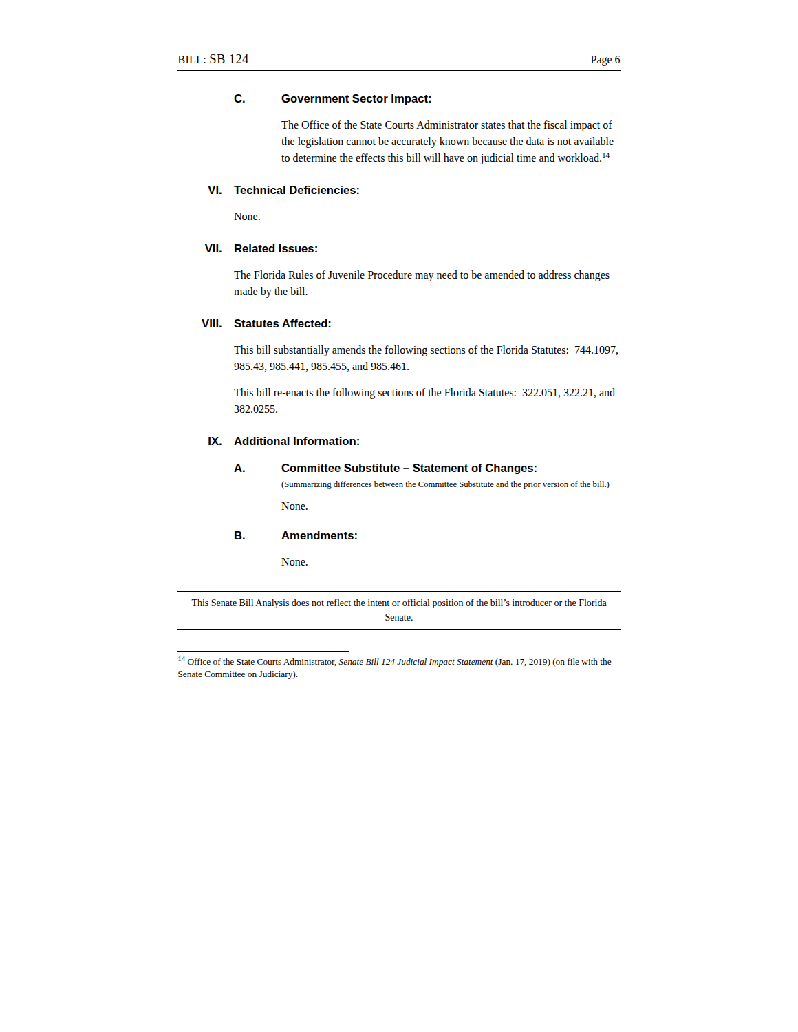BILL: SB 124
Page 6
C.
Government Sector Impact:
The Office of the State Courts Administrator states that the fiscal impact of the legislation cannot be accurately known because the data is not available to determine the effects this bill will have on judicial time and workload.14
VI.
Technical Deficiencies:
None.
VII.
Related Issues:
The Florida Rules of Juvenile Procedure may need to be amended to address changes made by the bill.
VIII.
Statutes Affected:
This bill substantially amends the following sections of the Florida Statutes: 744.1097, 985.43, 985.441, 985.455, and 985.461.
This bill re-enacts the following sections of the Florida Statutes: 322.051, 322.21, and 382.0255.
IX.
Additional Information:
A.
Committee Substitute – Statement of Changes:
(Summarizing differences between the Committee Substitute and the prior version of the bill.)
None.
B.
Amendments:
None.
This Senate Bill Analysis does not reflect the intent or official position of the bill’s introducer or the Florida Senate.
14 Office of the State Courts Administrator, Senate Bill 124 Judicial Impact Statement (Jan. 17, 2019) (on file with the Senate Committee on Judiciary).